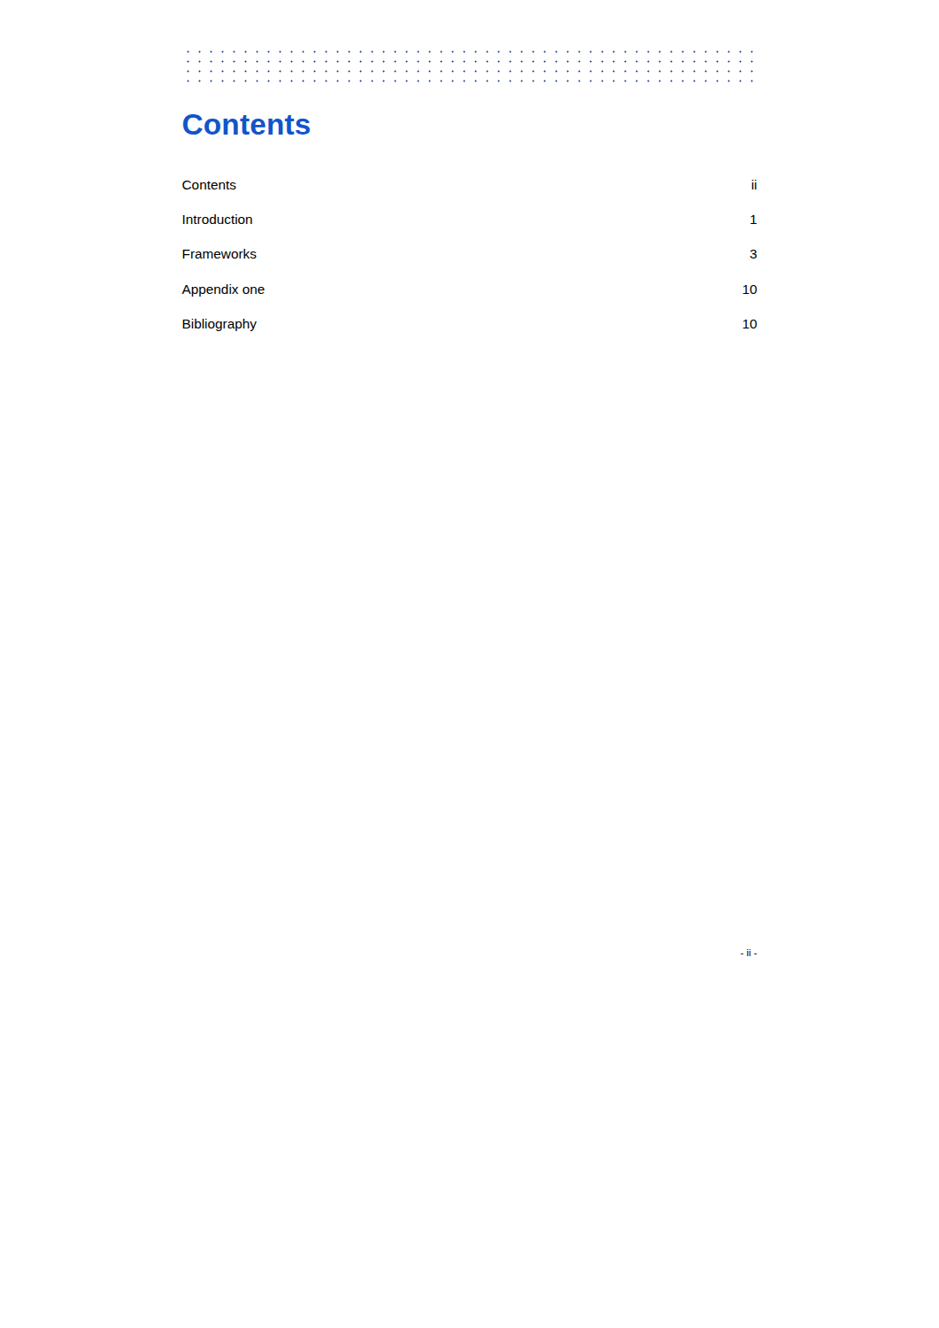Contents
| Contents | ii |
| Introduction | 1 |
| Frameworks | 3 |
| Appendix one | 10 |
| Bibliography | 10 |
- ii -